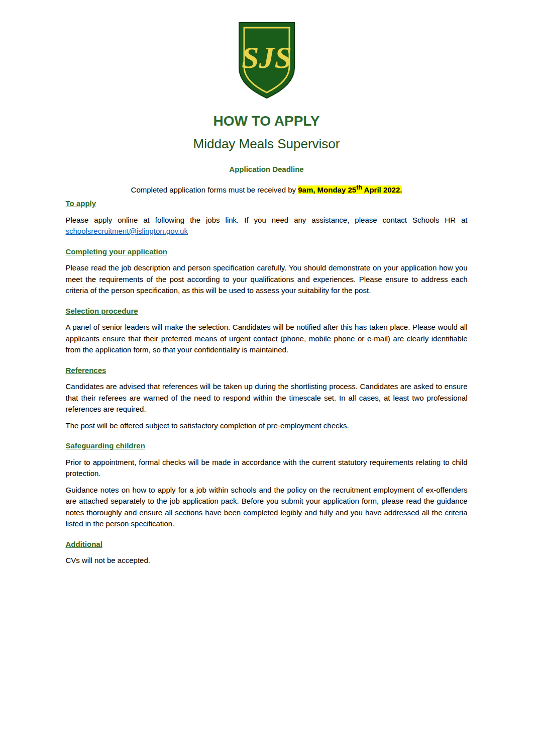SJS
HOW TO APPLY
Midday Meals Supervisor
Application Deadline
Completed application forms must be received by 9am, Monday 25th April 2022.
To apply
Please apply online at following the jobs link. If you need any assistance, please contact Schools HR at schoolsrecruitment@islington.gov.uk
Completing your application
Please read the job description and person specification carefully. You should demonstrate on your application how you meet the requirements of the post according to your qualifications and experiences. Please ensure to address each criteria of the person specification, as this will be used to assess your suitability for the post.
Selection procedure
A panel of senior leaders will make the selection. Candidates will be notified after this has taken place. Please would all applicants ensure that their preferred means of urgent contact (phone, mobile phone or e-mail) are clearly identifiable from the application form, so that your confidentiality is maintained.
References
Candidates are advised that references will be taken up during the shortlisting process. Candidates are asked to ensure that their referees are warned of the need to respond within the timescale set. In all cases, at least two professional references are required.
The post will be offered subject to satisfactory completion of pre-employment checks.
Safeguarding children
Prior to appointment, formal checks will be made in accordance with the current statutory requirements relating to child protection.
Guidance notes on how to apply for a job within schools and the policy on the recruitment employment of ex-offenders are attached separately to the job application pack. Before you submit your application form, please read the guidance notes thoroughly and ensure all sections have been completed legibly and fully and you have addressed all the criteria listed in the person specification.
Additional
CVs will not be accepted.